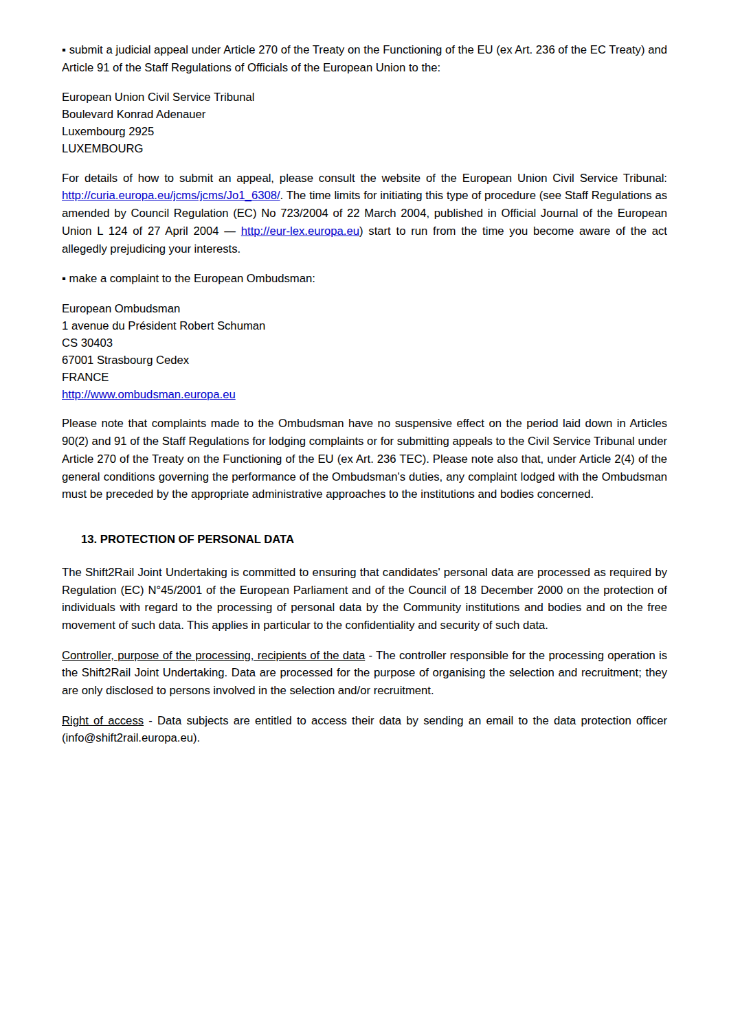▪ submit a judicial appeal under Article 270 of the Treaty on the Functioning of the EU (ex Art. 236 of the EC Treaty) and Article 91 of the Staff Regulations of Officials of the European Union to the:
European Union Civil Service Tribunal
Boulevard Konrad Adenauer
Luxembourg 2925
LUXEMBOURG
For details of how to submit an appeal, please consult the website of the European Union Civil Service Tribunal: http://curia.europa.eu/jcms/jcms/Jo1_6308/. The time limits for initiating this type of procedure (see Staff Regulations as amended by Council Regulation (EC) No 723/2004 of 22 March 2004, published in Official Journal of the European Union L 124 of 27 April 2004 — http://eur-lex.europa.eu) start to run from the time you become aware of the act allegedly prejudicing your interests.
▪ make a complaint to the European Ombudsman:
European Ombudsman
1 avenue du Président Robert Schuman
CS 30403
67001 Strasbourg Cedex
FRANCE
http://www.ombudsman.europa.eu
Please note that complaints made to the Ombudsman have no suspensive effect on the period laid down in Articles 90(2) and 91 of the Staff Regulations for lodging complaints or for submitting appeals to the Civil Service Tribunal under Article 270 of the Treaty on the Functioning of the EU (ex Art. 236 TEC). Please note also that, under Article 2(4) of the general conditions governing the performance of the Ombudsman's duties, any complaint lodged with the Ombudsman must be preceded by the appropriate administrative approaches to the institutions and bodies concerned.
13. PROTECTION OF PERSONAL DATA
The Shift2Rail Joint Undertaking is committed to ensuring that candidates' personal data are processed as required by Regulation (EC) N°45/2001 of the European Parliament and of the Council of 18 December 2000 on the protection of individuals with regard to the processing of personal data by the Community institutions and bodies and on the free movement of such data. This applies in particular to the confidentiality and security of such data.
Controller, purpose of the processing, recipients of the data - The controller responsible for the processing operation is the Shift2Rail Joint Undertaking. Data are processed for the purpose of organising the selection and recruitment; they are only disclosed to persons involved in the selection and/or recruitment.
Right of access - Data subjects are entitled to access their data by sending an email to the data protection officer (info@shift2rail.europa.eu).